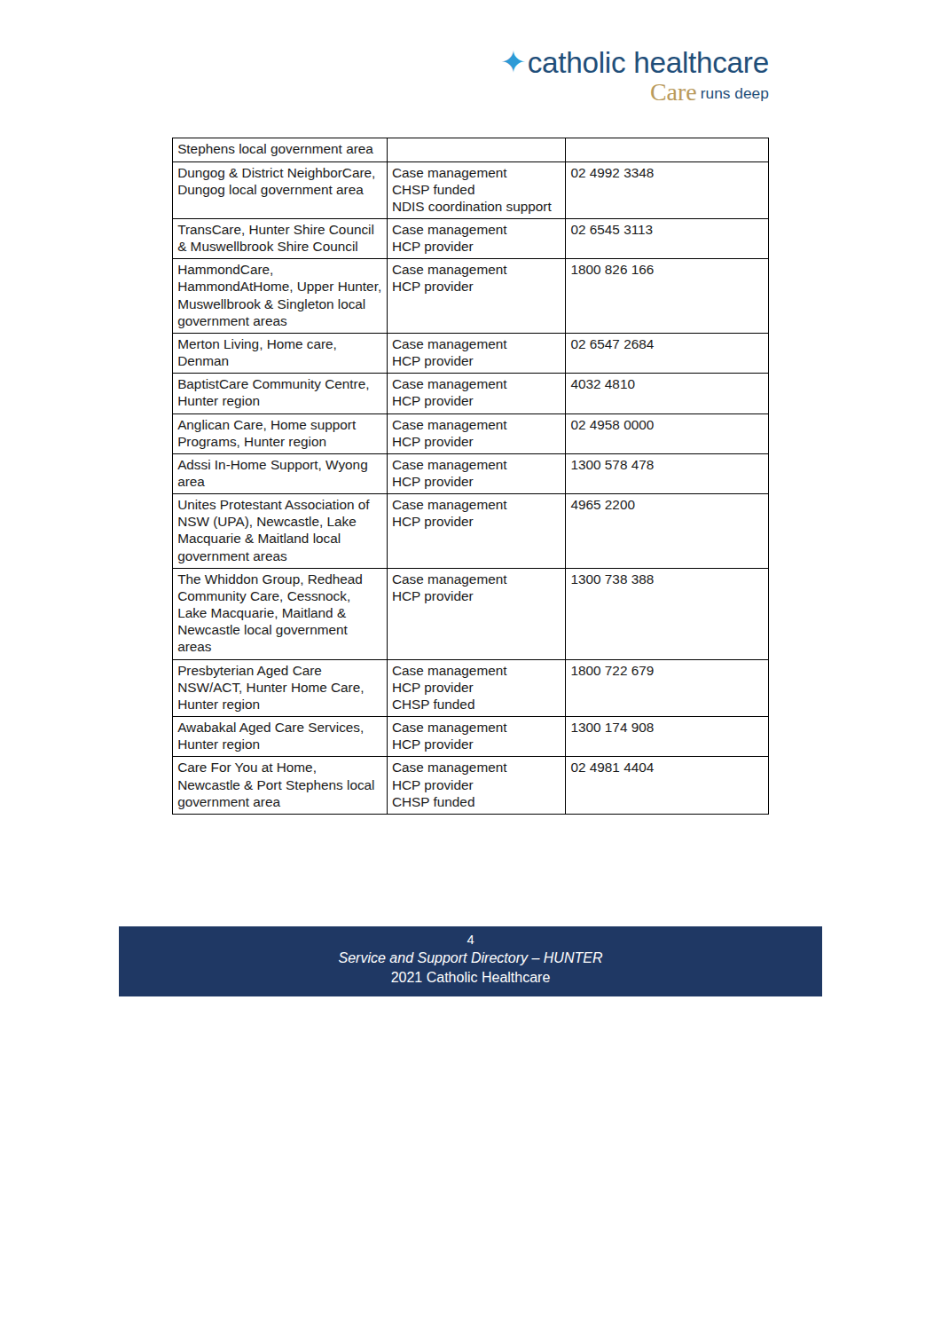✦catholic healthcare
Careruns deep
| Stephens local government area | | |
| Dungog & District NeighborCare, Dungog local government area | Case management CHSP funded NDIS coordination support | 02 4992 3348 |
| TransCare, Hunter Shire Council & Muswellbrook Shire Council | Case management HCP provider | 02 6545 3113 |
| HammondCare, HammondAtHome, Upper Hunter, Muswellbrook & Singleton local government areas | Case management HCP provider | 1800 826 166 |
| Merton Living, Home care, Denman | Case management HCP provider | 02 6547 2684 |
| BaptistCare Community Centre, Hunter region | Case management HCP provider | 4032 4810 |
| Anglican Care, Home support Programs, Hunter region | Case management HCP provider | 02 4958 0000 |
| Adssi In-Home Support, Wyong area | Case management HCP provider | 1300 578 478 |
| Unites Protestant Association of NSW (UPA), Newcastle, Lake Macquarie & Maitland local government areas | Case management HCP provider | 4965 2200 |
| The Whiddon Group, Redhead Community Care, Cessnock, Lake Macquarie, Maitland & Newcastle local government areas | Case management HCP provider | 1300 738 388 |
| Presbyterian Aged Care NSW/ACT, Hunter Home Care, Hunter region | Case management HCP provider CHSP funded | 1800 722 679 |
| Awabakal Aged Care Services, Hunter region | Case management HCP provider | 1300 174 908 |
| Care For You at Home, Newcastle & Port Stephens local government area | Case management HCP provider CHSP funded | 02 4981 4404 |
4
Service and Support Directory – HUNTER
2021 Catholic Healthcare